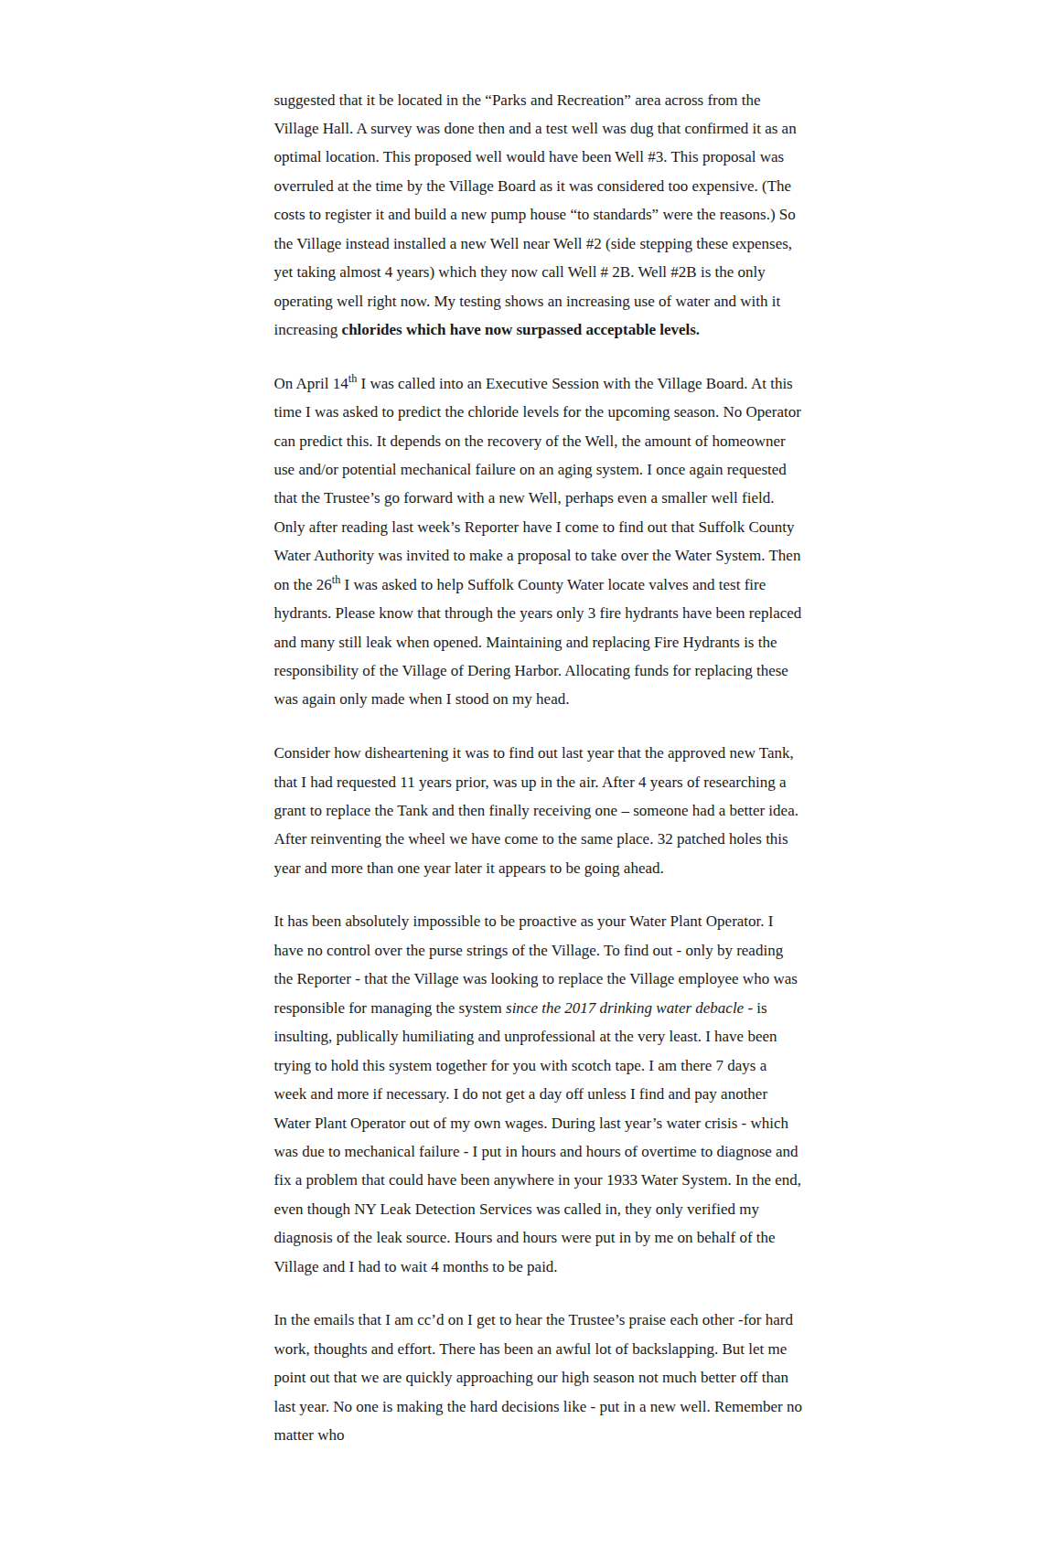suggested that it be located in the “Parks and Recreation” area across from the Village Hall. A survey was done then and a test well was dug that confirmed it as an optimal location. This proposed well would have been Well #3. This proposal was overruled at the time by the Village Board as it was considered too expensive. (The costs to register it and build a new pump house “to standards” were the reasons.) So the Village instead installed a new Well near Well #2 (side stepping these expenses, yet taking almost 4 years) which they now call Well # 2B. Well #2B is the only operating well right now. My testing shows an increasing use of water and with it increasing chlorides which have now surpassed acceptable levels.
On April 14th I was called into an Executive Session with the Village Board. At this time I was asked to predict the chloride levels for the upcoming season. No Operator can predict this. It depends on the recovery of the Well, the amount of homeowner use and/or potential mechanical failure on an aging system. I once again requested that the Trustee’s go forward with a new Well, perhaps even a smaller well field. Only after reading last week’s Reporter have I come to find out that Suffolk County Water Authority was invited to make a proposal to take over the Water System. Then on the 26th I was asked to help Suffolk County Water locate valves and test fire hydrants. Please know that through the years only 3 fire hydrants have been replaced and many still leak when opened. Maintaining and replacing Fire Hydrants is the responsibility of the Village of Dering Harbor. Allocating funds for replacing these was again only made when I stood on my head.
Consider how disheartening it was to find out last year that the approved new Tank, that I had requested 11 years prior, was up in the air. After 4 years of researching a grant to replace the Tank and then finally receiving one – someone had a better idea. After reinventing the wheel we have come to the same place. 32 patched holes this year and more than one year later it appears to be going ahead.
It has been absolutely impossible to be proactive as your Water Plant Operator. I have no control over the purse strings of the Village. To find out - only by reading the Reporter - that the Village was looking to replace the Village employee who was responsible for managing the system since the 2017 drinking water debacle - is insulting, publically humiliating and unprofessional at the very least. I have been trying to hold this system together for you with scotch tape. I am there 7 days a week and more if necessary. I do not get a day off unless I find and pay another Water Plant Operator out of my own wages. During last year’s water crisis - which was due to mechanical failure - I put in hours and hours of overtime to diagnose and fix a problem that could have been anywhere in your 1933 Water System. In the end, even though NY Leak Detection Services was called in, they only verified my diagnosis of the leak source. Hours and hours were put in by me on behalf of the Village and I had to wait 4 months to be paid.
In the emails that I am cc’d on I get to hear the Trustee’s praise each other -for hard work, thoughts and effort. There has been an awful lot of backslapping. But let me point out that we are quickly approaching our high season not much better off than last year. No one is making the hard decisions like - put in a new well. Remember no matter who